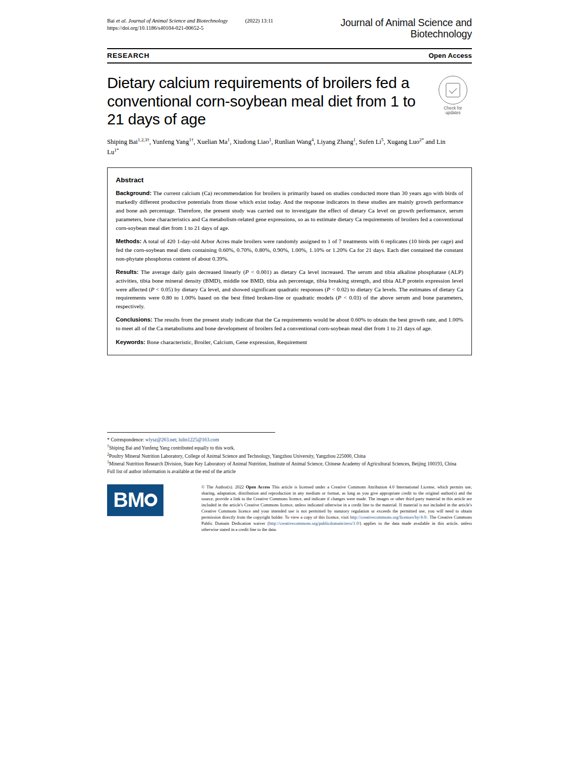Bai et al. Journal of Animal Science and Biotechnology (2022) 13:11
https://doi.org/10.1186/s40104-021-00652-5
Journal of Animal Science and
Biotechnology
Research
Open Access
Dietary calcium requirements of broilers fed a conventional corn-soybean meal diet from 1 to 21 days of age
Check for
updates
Shiping Bai1,2,3†, Yunfeng Yang1†, Xuelian Ma1, Xiudong Liao1, Runlian Wang4, Liyang Zhang1, Sufen Li5, Xugang Luo2* and Lin Lu1*
Abstract
Background: The current calcium (Ca) recommendation for broilers is primarily based on studies conducted more than 30 years ago with birds of markedly different productive potentials from those which exist today. And the response indicators in these studies are mainly growth performance and bone ash percentage. Therefore, the present study was carried out to investigate the effect of dietary Ca level on growth performance, serum parameters, bone characteristics and Ca metabolism-related gene expressions, so as to estimate dietary Ca requirements of broilers fed a conventional corn-soybean meal diet from 1 to 21 days of age.
Methods: A total of 420 1-day-old Arbor Acres male broilers were randomly assigned to 1 of 7 treatments with 6 replicates (10 birds per cage) and fed the corn-soybean meal diets containing 0.60%, 0.70%, 0.80%, 0.90%, 1.00%, 1.10% or 1.20% Ca for 21 days. Each diet contained the constant non-phytate phosphorus content of about 0.39%.
Results: The average daily gain decreased linearly (P < 0.001) as dietary Ca level increased. The serum and tibia alkaline phosphatase (ALP) activities, tibia bone mineral density (BMD), middle toe BMD, tibia ash percentage, tibia breaking strength, and tibia ALP protein expression level were affected (P < 0.05) by dietary Ca level, and showed significant quadratic responses (P < 0.02) to dietary Ca levels. The estimates of dietary Ca requirements were 0.80 to 1.00% based on the best fitted broken-line or quadratic models (P < 0.03) of the above serum and bone parameters, respectively.
Conclusions: The results from the present study indicate that the Ca requirements would be about 0.60% to obtain the best growth rate, and 1.00% to meet all of the Ca metabolisms and bone development of broilers fed a conventional corn-soybean meal diet from 1 to 21 days of age.
Keywords: Bone characteristic, Broiler, Calcium, Gene expression, Requirement
* Correspondence: wlysz@263.net; lulin1225@163.com
†Shiping Bai and Yunfeng Yang contributed equally to this work.
2Poultry Mineral Nutrition Laboratory, College of Animal Science and Technology, Yangzhou University, Yangzhou 225000, China
1Mineral Nutrition Research Division, State Key Laboratory of Animal Nutrition, Institute of Animal Science, Chinese Academy of Agricultural Sciences, Beijing 100193, China
Full list of author information is available at the end of the article
BM
© The Author(s). 2022 Open Access This article is licensed under a Creative Commons Attribution 4.0 International License, which permits use, sharing, adaptation, distribution and reproduction in any medium or format, as long as you give appropriate credit to the original author(s) and the source, provide a link to the Creative Commons licence, and indicate if changes were made. The images or other third party material in this article are included in the article's Creative Commons licence, unless indicated otherwise in a credit line to the material. If material is not included in the article's Creative Commons licence and your intended use is not permitted by statutory regulation or exceeds the permitted use, you will need to obtain permission directly from the copyright holder. To view a copy of this licence, visit http://creativecommons.org/licenses/by/4.0/. The Creative Commons Public Domain Dedication waiver (http://creativecommons.org/publicdomain/zero/1.0/) applies to the data made available in this article, unless otherwise stated in a credit line to the data.